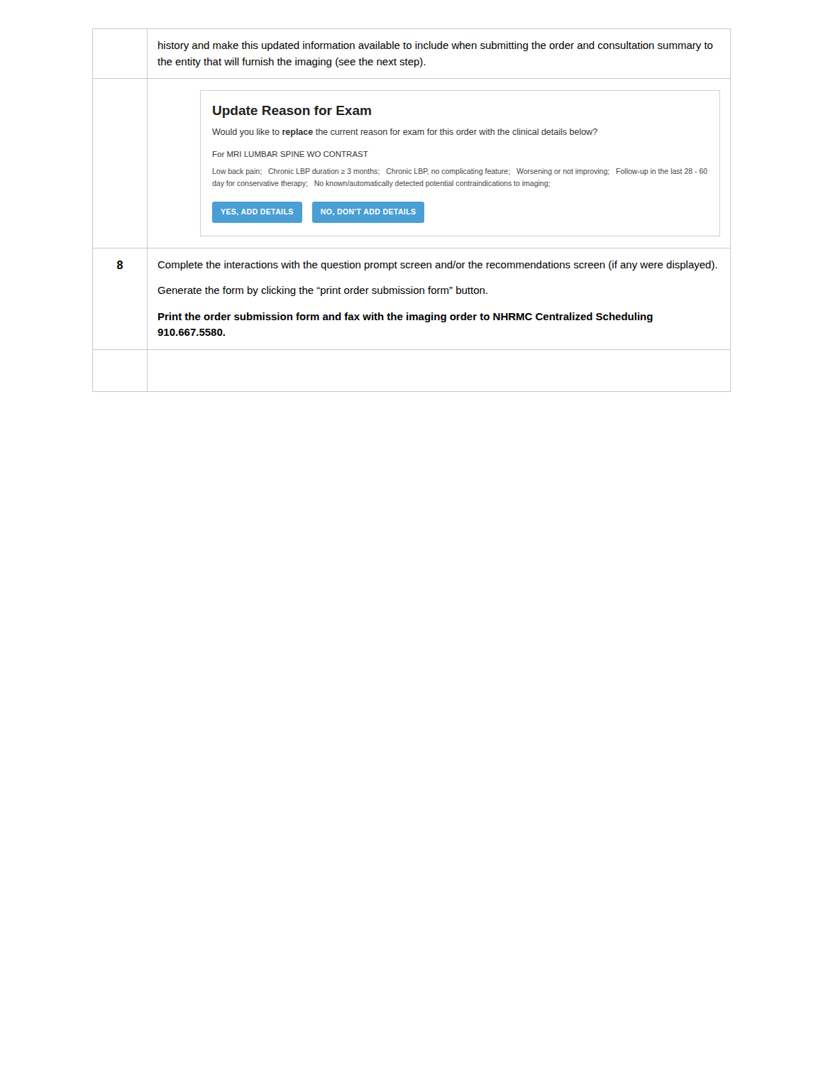| | history and make this updated information available to include when submitting the order and consultation summary to the entity that will furnish the imaging (see the next step). |
| | Update Reason for Exam Would you like to replace the current reason for exam for this order with the clinical details below? For MRI LUMBAR SPINE WO CONTRAST Low back pain; Chronic LBP duration ≥ 3 months; Chronic LBP, no complicating feature; Worsening or not improving; Follow-up in the last 28 - 60 day for conservative therapy; No known/automatically detected potential contraindications to imaging; YES, ADD DETAILS NO, DON'T ADD DETAILS |
| 8 | Complete the interactions with the question prompt screen and/or the recommendations screen (if any were displayed). Generate the form by clicking the “print order submission form” button. Print the order submission form and fax with the imaging order to NHRMC Centralized Scheduling 910.667.5580. |